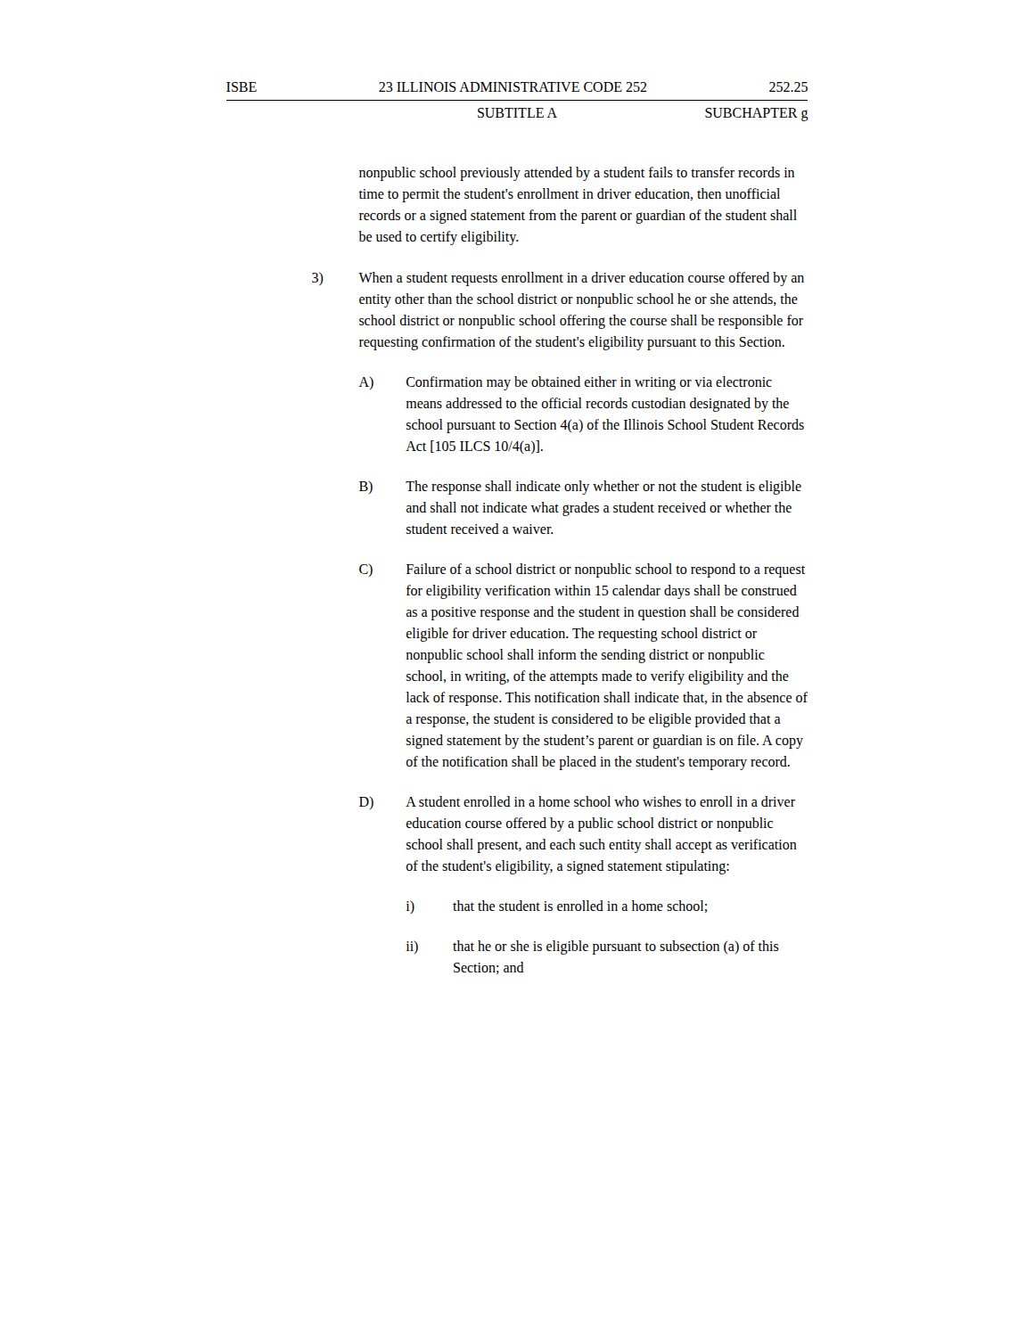ISBE 23 ILLINOIS ADMINISTRATIVE CODE 252 252.25
SUBTITLE A SUBCHAPTER g
nonpublic school previously attended by a student fails to transfer records in time to permit the student's enrollment in driver education, then unofficial records or a signed statement from the parent or guardian of the student shall be used to certify eligibility.
3)
When a student requests enrollment in a driver education course offered by an entity other than the school district or nonpublic school he or she attends, the school district or nonpublic school offering the course shall be responsible for requesting confirmation of the student's eligibility pursuant to this Section.
A)
Confirmation may be obtained either in writing or via electronic means addressed to the official records custodian designated by the school pursuant to Section 4(a) of the Illinois School Student Records Act [105 ILCS 10/4(a)].
B)
The response shall indicate only whether or not the student is eligible and shall not indicate what grades a student received or whether the student received a waiver.
C)
Failure of a school district or nonpublic school to respond to a request for eligibility verification within 15 calendar days shall be construed as a positive response and the student in question shall be considered eligible for driver education. The requesting school district or nonpublic school shall inform the sending district or nonpublic school, in writing, of the attempts made to verify eligibility and the lack of response. This notification shall indicate that, in the absence of a response, the student is considered to be eligible provided that a signed statement by the student’s parent or guardian is on file. A copy of the notification shall be placed in the student's temporary record.
D)
A student enrolled in a home school who wishes to enroll in a driver education course offered by a public school district or nonpublic school shall present, and each such entity shall accept as verification of the student's eligibility, a signed statement stipulating:
i)
that the student is enrolled in a home school;
ii)
that he or she is eligible pursuant to subsection (a) of this Section; and